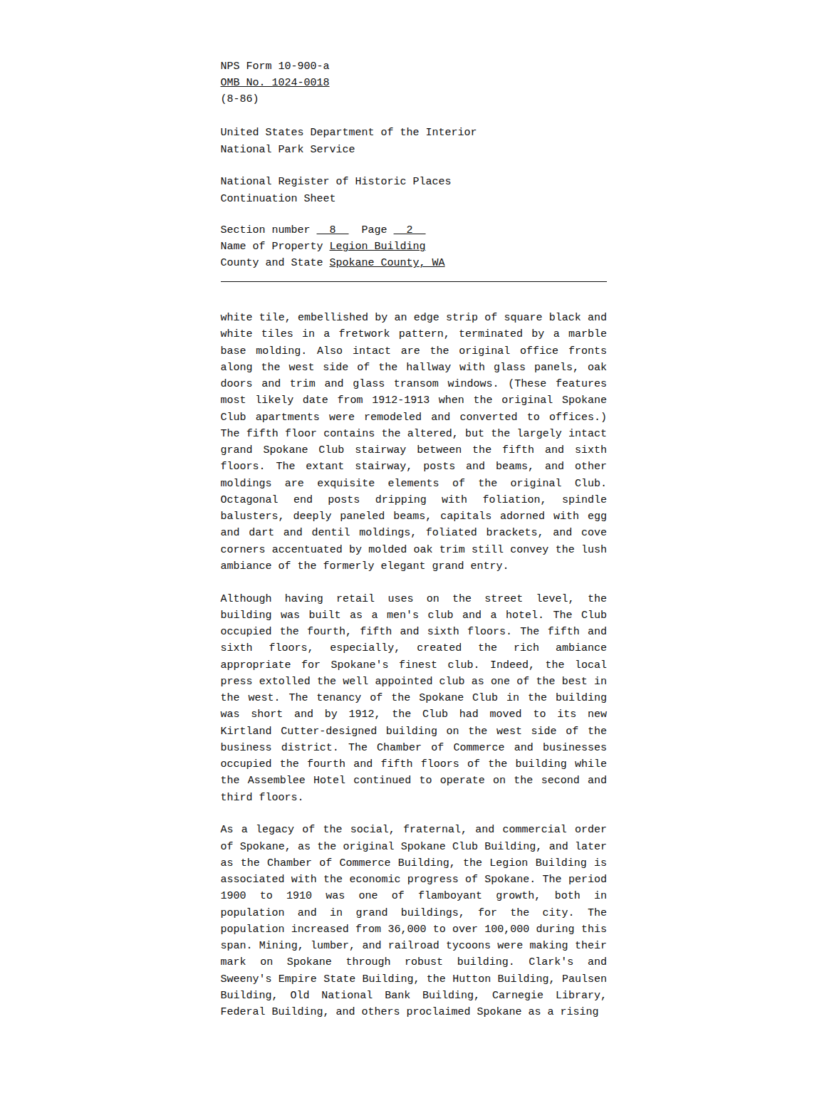NPS Form 10-900-a
OMB No. 1024-0018
(8-86)
United States Department of the Interior
National Park Service
National Register of Historic Places
Continuation Sheet
Section number 8 Page 2
Name of Property Legion Building
County and State Spokane County, WA
white tile, embellished by an edge strip of square black and white tiles in a fretwork pattern, terminated by a marble base molding. Also intact are the original office fronts along the west side of the hallway with glass panels, oak doors and trim and glass transom windows. (These features most likely date from 1912-1913 when the original Spokane Club apartments were remodeled and converted to offices.) The fifth floor contains the altered, but the largely intact grand Spokane Club stairway between the fifth and sixth floors. The extant stairway, posts and beams, and other moldings are exquisite elements of the original Club. Octagonal end posts dripping with foliation, spindle balusters, deeply paneled beams, capitals adorned with egg and dart and dentil moldings, foliated brackets, and cove corners accentuated by molded oak trim still convey the lush ambiance of the formerly elegant grand entry.
Although having retail uses on the street level, the building was built as a men's club and a hotel. The Club occupied the fourth, fifth and sixth floors. The fifth and sixth floors, especially, created the rich ambiance appropriate for Spokane's finest club. Indeed, the local press extolled the well appointed club as one of the best in the west. The tenancy of the Spokane Club in the building was short and by 1912, the Club had moved to its new Kirtland Cutter-designed building on the west side of the business district. The Chamber of Commerce and businesses occupied the fourth and fifth floors of the building while the Assemblee Hotel continued to operate on the second and third floors.
As a legacy of the social, fraternal, and commercial order of Spokane, as the original Spokane Club Building, and later as the Chamber of Commerce Building, the Legion Building is associated with the economic progress of Spokane. The period 1900 to 1910 was one of flamboyant growth, both in population and in grand buildings, for the city. The population increased from 36,000 to over 100,000 during this span. Mining, lumber, and railroad tycoons were making their mark on Spokane through robust building. Clark's and Sweeny's Empire State Building, the Hutton Building, Paulsen Building, Old National Bank Building, Carnegie Library, Federal Building, and others proclaimed Spokane as a rising